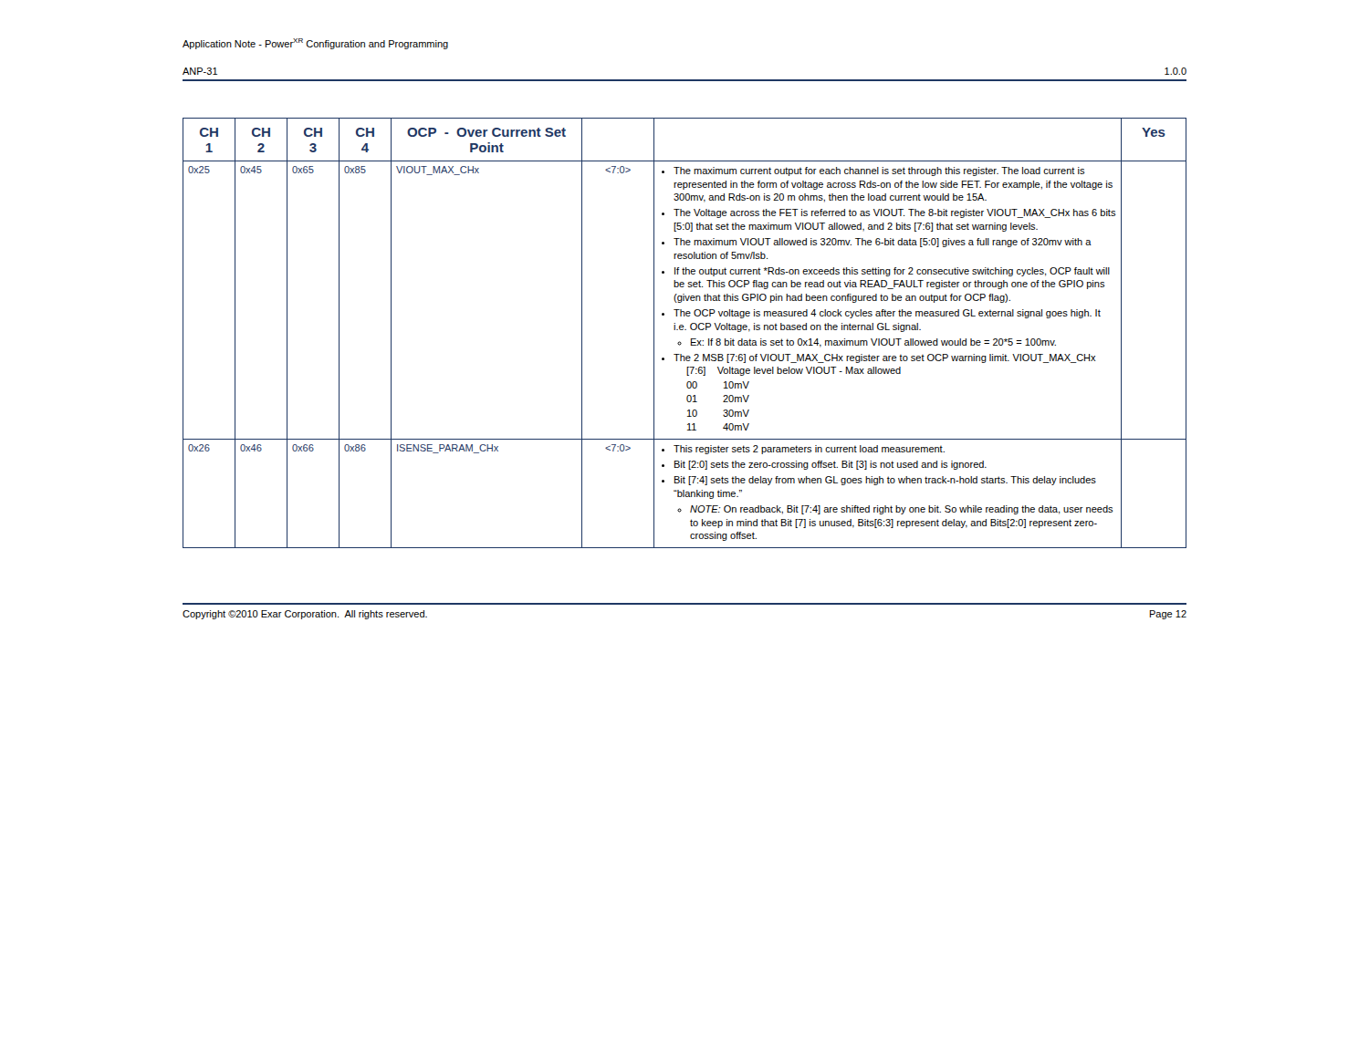Application Note - PowerXR Configuration and Programming
ANP-31 1.0.0
| CH 1 | CH 2 | CH 3 | CH 4 | OCP - Over Current Set Point | | | Yes |
| --- | --- | --- | --- | --- | --- | --- | --- |
| 0x25 | 0x45 | 0x65 | 0x85 | VIOUT_MAX_CHx | <7:0> | The maximum current output for each channel is set through this register. The load current is represented in the form of voltage across Rds-on of the low side FET. For example, if the voltage is 300mv, and Rds-on is 20 m ohms, then the load current would be 15A. The Voltage across the FET is referred to as VIOUT. The 8-bit register VIOUT_MAX_CHx has 6 bits [5:0] that set the maximum VIOUT allowed, and 2 bits [7:6] that set warning levels. The maximum VIOUT allowed is 320mv. The 6-bit data [5:0] gives a full range of 320mv with a resolution of 5mv/lsb. If the output current *Rds-on exceeds this setting for 2 consecutive switching cycles, OCP fault will be set. This OCP flag can be read out via READ_FAULT register or through one of the GPIO pins (given that this GPIO pin had been configured to be an output for OCP flag). The OCP voltage is measured 4 clock cycles after the measured GL external signal goes high. It i.e. OCP Voltage, is not based on the internal GL signal. Ex: If 8 bit data is set to 0x14, maximum VIOUT allowed would be = 20*5 = 100mv. The 2 MSB [7:6] of VIOUT_MAX_CHx register are to set OCP warning limit. VIOUT_MAX_CHx [7:6] Voltage level below VIOUT - Max allowed 00 10mV 01 20mV 10 30mV 11 40mV | |
| 0x26 | 0x46 | 0x66 | 0x86 | ISENSE_PARAM_CHx | <7:0> | This register sets 2 parameters in current load measurement. Bit [2:0] sets the zero-crossing offset. Bit [3] is not used and is ignored. Bit [7:4] sets the delay from when GL goes high to when track-n-hold starts. This delay includes “blanking time.” NOTE: On readback, Bit [7:4] are shifted right by one bit. So while reading the data, user needs to keep in mind that Bit [7] is unused, Bits[6:3] represent delay, and Bits[2:0] represent zero-crossing offset. | |
Copyright ©2010 Exar Corporation. All rights reserved. Page 12